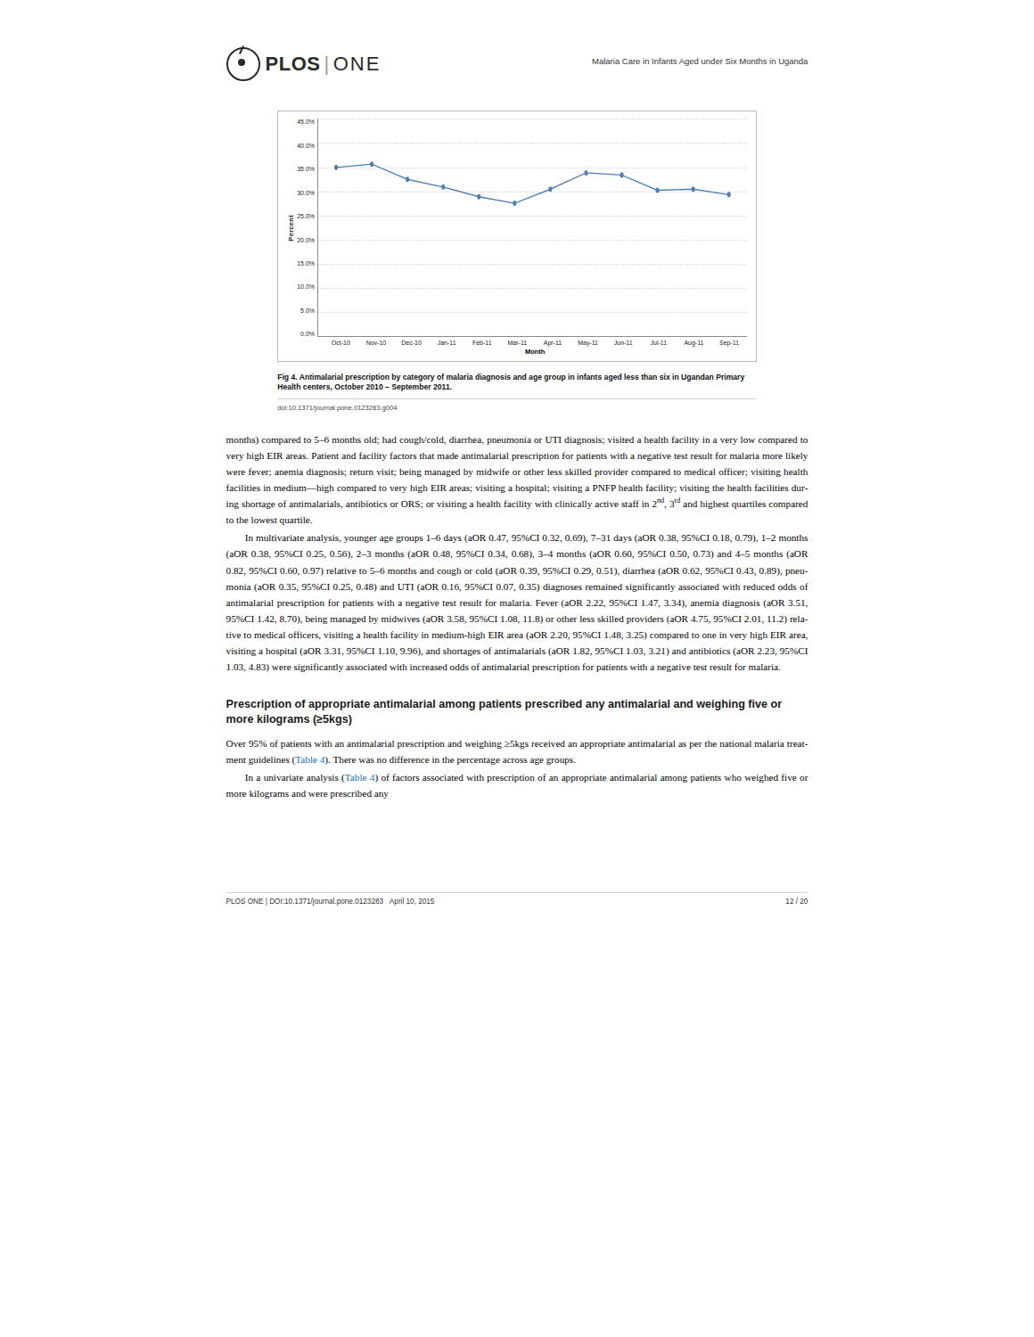PLOS|ONE
Malaria Care in Infants Aged under Six Months in Uganda
Percent
45.0%
40.0%
35.0%
30.0%
25.0%
20.0%
15.0%
10.0%
5.0%
0.0%
Oct-10 Nov-10 Dec-10 Jan-11 Feb-11 Mar-11 Apr-11 May-11 Jun-11 Jul-11 Aug-11 Sep-11
Month
Fig 4. Antimalarial prescription by category of malaria diagnosis and age group in infants aged less than six in Ugandan Primary Health centers, October 2010 – September 2011.
doi:10.1371/journal.pone.0123283.g004
months) compared to 5–6 months old; had cough/cold, diarrhea, pneumonia or UTI diagnosis; visited a health facility in a very low compared to very high EIR areas. Patient and facility factors that made antimalarial prescription for patients with a negative test result for malaria more likely were fever; anemia diagnosis; return visit; being managed by midwife or other less skilled provider compared to medical officer; visiting health facilities in medium—high compared to very high EIR areas; visiting a hospital; visiting a PNFP health facility; visiting the health facilities during shortage of antimalarials, antibiotics or ORS; or visiting a health facility with clinically active staff in 2nd, 3rd and highest quartiles compared to the lowest quartile.
In multivariate analysis, younger age groups 1–6 days (aOR 0.47, 95%CI 0.32, 0.69), 7–31 days (aOR 0.38, 95%CI 0.18, 0.79), 1–2 months (aOR 0.38, 95%CI 0.25, 0.56), 2–3 months (aOR 0.48, 95%CI 0.34, 0.68), 3–4 months (aOR 0.60, 95%CI 0.50, 0.73) and 4–5 months (aOR 0.82, 95%CI 0.60, 0.97) relative to 5–6 months and cough or cold (aOR 0.39, 95%CI 0.29, 0.51), diarrhea (aOR 0.62, 95%CI 0.43, 0.89), pneumonia (aOR 0.35, 95%CI 0.25, 0.48) and UTI (aOR 0.16, 95%CI 0.07, 0.35) diagnoses remained significantly associated with reduced odds of antimalarial prescription for patients with a negative test result for malaria. Fever (aOR 2.22, 95%CI 1.47, 3.34), anemia diagnosis (aOR 3.51, 95%CI 1.42, 8.70), being managed by midwives (aOR 3.58, 95%CI 1.08, 11.8) or other less skilled providers (aOR 4.75, 95%CI 2.01, 11.2) relative to medical officers, visiting a health facility in medium-high EIR area (aOR 2.20, 95%CI 1.48, 3.25) compared to one in very high EIR area, visiting a hospital (aOR 3.31, 95%CI 1.10, 9.96), and shortages of antimalarials (aOR 1.82, 95%CI 1.03, 3.21) and antibiotics (aOR 2.23, 95%CI 1.03, 4.83) were significantly associated with increased odds of antimalarial prescription for patients with a negative test result for malaria.
Prescription of appropriate antimalarial among patients prescribed any antimalarial and weighing five or more kilograms (≥5kgs)
Over 95% of patients with an antimalarial prescription and weighing ≥5kgs received an appropriate antimalarial as per the national malaria treatment guidelines (Table 4). There was no difference in the percentage across age groups.
In a univariate analysis (Table 4) of factors associated with prescription of an appropriate antimalarial among patients who weighed five or more kilograms and were prescribed any
PLOS ONE | DOI:10.1371/journal.pone.0123283 April 10, 2015
12 / 20